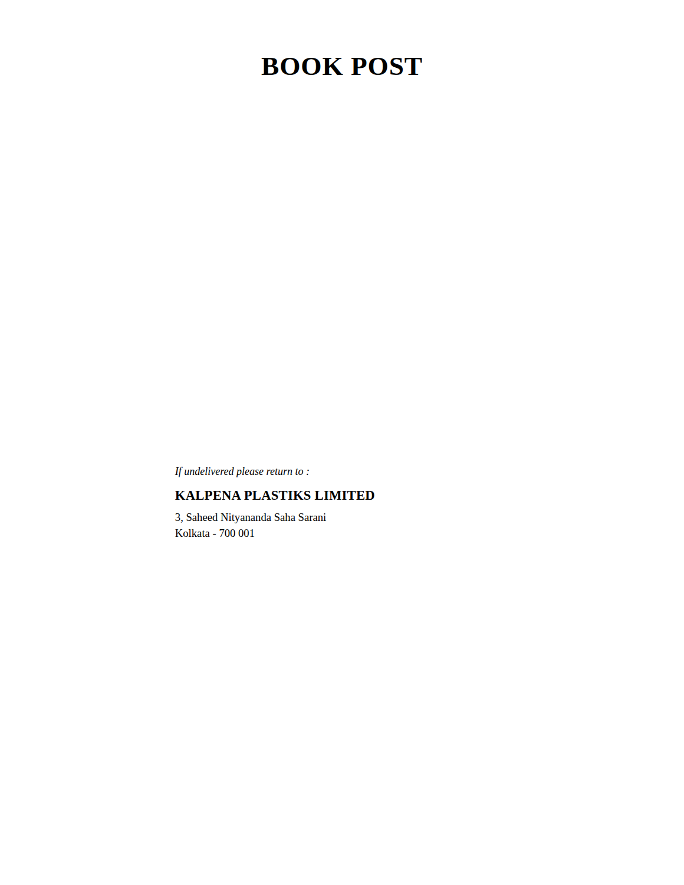BOOK POST
If undelivered please return to :
KALPENA PLASTIKS LIMITED
3, Saheed Nityananda Saha Sarani
Kolkata - 700 001